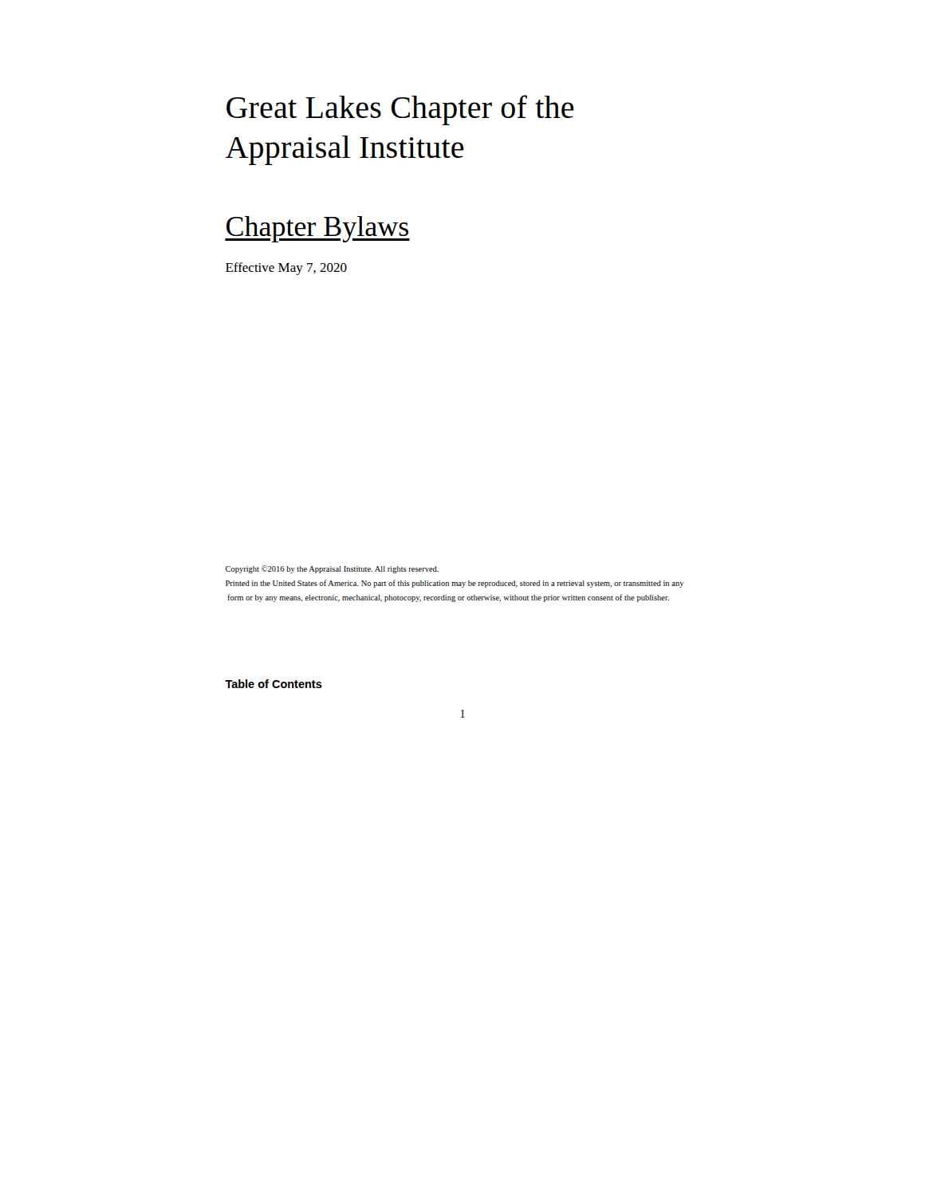Great Lakes Chapter of the
Appraisal Institute
Chapter Bylaws
Effective May 7, 2020
Copyright ©2016 by the Appraisal Institute. All rights reserved.
Printed in the United States of America. No part of this publication may be reproduced, stored in a retrieval system, or transmitted in any
form or by any means, electronic, mechanical, photocopy, recording or otherwise, without the prior written consent of the publisher.
Table of Contents
1